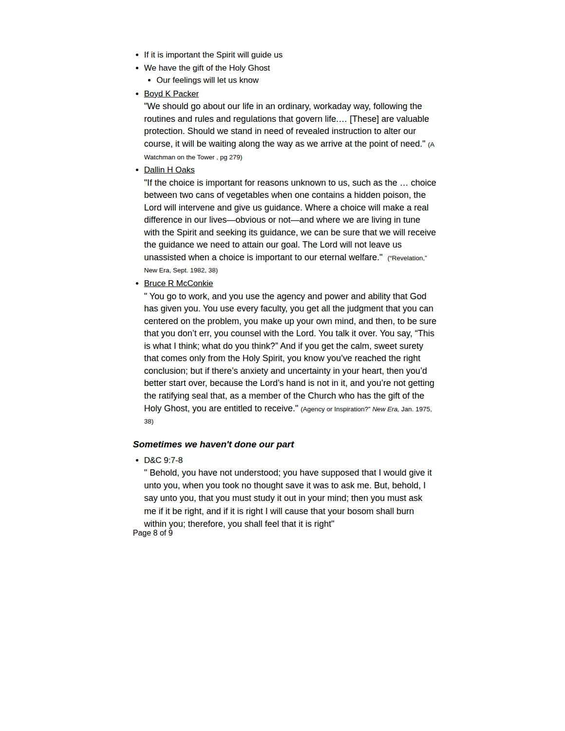If it is important the Spirit will guide us
We have the gift of the Holy Ghost
Our feelings will let us know
Boyd K Packer "We should go about our life in an ordinary, workaday way, following the routines and rules and regulations that govern life.… [These] are valuable protection. Should we stand in need of revealed instruction to alter our course, it will be waiting along the way as we arrive at the point of need." (A Watchman on the Tower , pg 279)
Dallin H Oaks "If the choice is important for reasons unknown to us, such as the … choice between two cans of vegetables when one contains a hidden poison, the Lord will intervene and give us guidance. Where a choice will make a real difference in our lives—obvious or not—and where we are living in tune with the Spirit and seeking its guidance, we can be sure that we will receive the guidance we need to attain our goal. The Lord will not leave us unassisted when a choice is important to our eternal welfare." (“Revelation,” New Era, Sept. 1982, 38)
Bruce R McConkie " You go to work, and you use the agency and power and ability that God has given you. You use every faculty, you get all the judgment that you can centered on the problem, you make up your own mind, and then, to be sure that you don’t err, you counsel with the Lord. You talk it over. You say, “This is what I think; what do you think?” And if you get the calm, sweet surety that comes only from the Holy Spirit, you know you’ve reached the right conclusion; but if there’s anxiety and uncertainty in your heart, then you’d better start over, because the Lord’s hand is not in it, and you’re not getting the ratifying seal that, as a member of the Church who has the gift of the Holy Ghost, you are entitled to receive." (Agency or Inspiration?” New Era, Jan. 1975, 38)
Sometimes we haven't done our part
D&C 9:7-8 " Behold, you have not understood; you have supposed that I would give it unto you, when you took no thought save it was to ask me. But, behold, I say unto you, that you must study it out in your mind; then you must ask me if it be right, and if it is right I will cause that your bosom shall burn within you; therefore, you shall feel that it is right"
Page 8 of 9